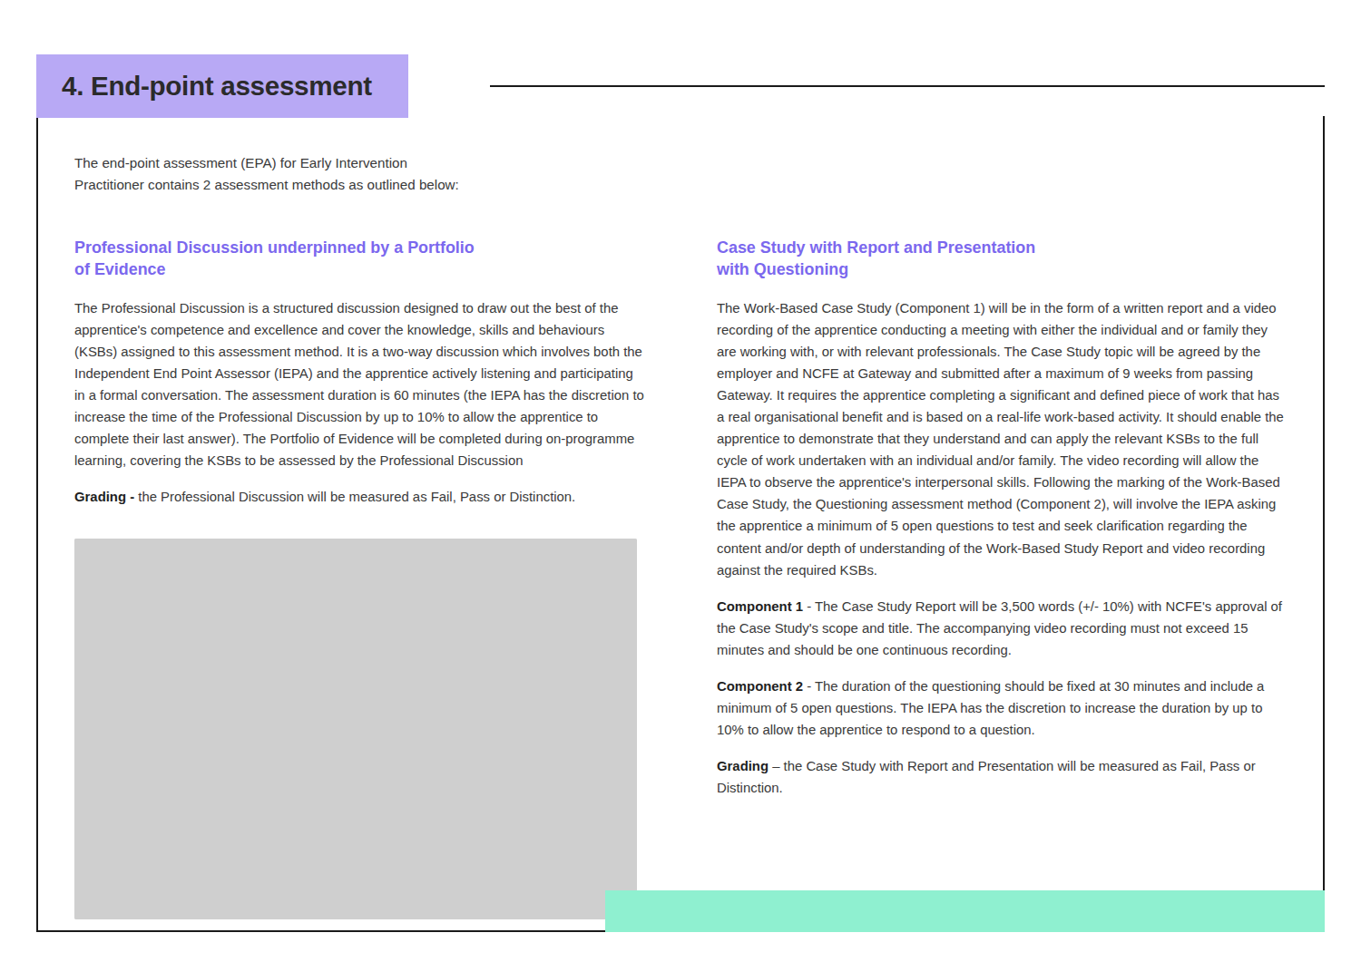4. End-point assessment
The end-point assessment (EPA) for Early Intervention
Practitioner contains 2 assessment methods as outlined below:
Professional Discussion underpinned by a Portfolio
of Evidence
The Professional Discussion is a structured discussion designed to draw out the best of the apprentice's competence and excellence and cover the knowledge, skills and behaviours (KSBs) assigned to this assessment method. It is a two-way discussion which involves both the Independent End Point Assessor (IEPA) and the apprentice actively listening and participating in a formal conversation. The assessment duration is 60 minutes (the IEPA has the discretion to increase the time of the Professional Discussion by up to 10% to allow the apprentice to complete their last answer). The Portfolio of Evidence will be completed during on-programme learning, covering the KSBs to be assessed by the Professional Discussion
Grading - the Professional Discussion will be measured as Fail, Pass or Distinction.
Case Study with Report and Presentation
with Questioning
The Work-Based Case Study (Component 1) will be in the form of a written report and a video recording of the apprentice conducting a meeting with either the individual and or family they are working with, or with relevant professionals. The Case Study topic will be agreed by the employer and NCFE at Gateway and submitted after a maximum of 9 weeks from passing Gateway. It requires the apprentice completing a significant and defined piece of work that has a real organisational benefit and is based on a real-life work-based activity. It should enable the apprentice to demonstrate that they understand and can apply the relevant KSBs to the full cycle of work undertaken with an individual and/or family. The video recording will allow the IEPA to observe the apprentice's interpersonal skills. Following the marking of the Work-Based Case Study, the Questioning assessment method (Component 2), will involve the IEPA asking the apprentice a minimum of 5 open questions to test and seek clarification regarding the content and/or depth of understanding of the Work-Based Study Report and video recording against the required KSBs.
Component 1 - The Case Study Report will be 3,500 words (+/- 10%) with NCFE's approval of the Case Study's scope and title. The accompanying video recording must not exceed 15 minutes and should be one continuous recording.
Component 2 - The duration of the questioning should be fixed at 30 minutes and include a minimum of 5 open questions. The IEPA has the discretion to increase the duration by up to 10% to allow the apprentice to respond to a question.
Grading – the Case Study with Report and Presentation will be measured as Fail, Pass or Distinction.